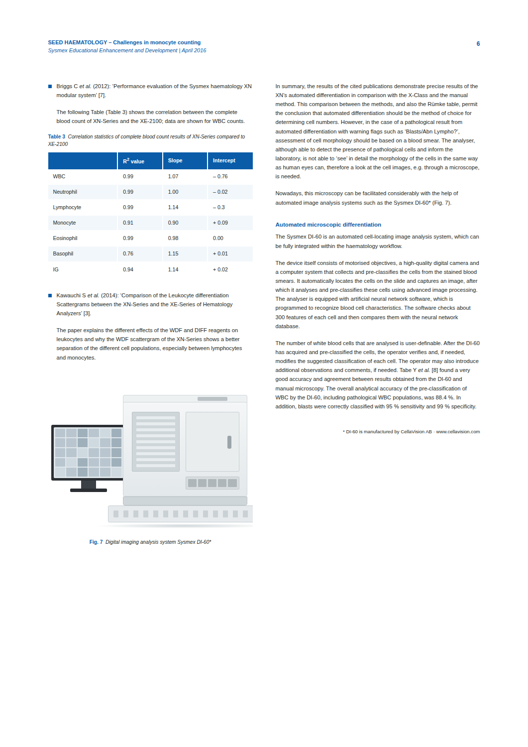SEED HAEMATOLOGY – Challenges in monocyte counting
Sysmex Educational Enhancement and Development | April 2016
6
Briggs C et al. (2012): ‘Performance evaluation of the Sysmex haematology XN modular system’ [7].
The following Table (Table 3) shows the correlation between the complete blood count of XN-Series and the XE-2100; data are shown for WBC counts.
Table 3 Correlation statistics of complete blood count results of XN-Series compared to XE-2100
| | R 2 value | Slope | Intercept |
| --- | --- | --- | --- |
| WBC | 0.99 | 1.07 | – 0.76 |
| Neutrophil | 0.99 | 1.00 | – 0.02 |
| Lymphocyte | 0.99 | 1.14 | – 0.3 |
| Monocyte | 0.91 | 0.90 | + 0.09 |
| Eosinophil | 0.99 | 0.98 | 0.00 |
| Basophil | 0.76 | 1.15 | + 0.01 |
| IG | 0.94 | 1.14 | + 0.02 |
Kawauchi S et al. (2014): ‘Comparison of the Leukocyte differentiation Scattergrams between the XN-Series and the XE-Series of Hematology Analyzers’ [3].
The paper explains the different effects of the WDF and DIFF reagents on leukocytes and why the WDF scattergram of the XN-Series shows a better separation of the different cell populations, especially between lymphocytes and monocytes.
Fig. 7 Digital imaging analysis system Sysmex DI-60*
In summary, the results of the cited publications demonstrate precise results of the XN’s automated differentiation in comparison with the X-Class and the manual method. This comparison between the methods, and also the Rümke table, permit the conclusion that automated differentiation should be the method of choice for determining cell numbers. However, in the case of a pathological result from automated differentiation with warning flags such as ‘Blasts/Abn Lympho?’, assessment of cell morphology should be based on a blood smear. The analyser, although able to detect the presence of pathological cells and inform the laboratory, is not able to ‘see’ in detail the morphology of the cells in the same way as human eyes can, therefore a look at the cell images, e.g. through a microscope, is needed.
Nowadays, this microscopy can be facilitated considerably with the help of automated image analysis systems such as the Sysmex DI-60* (Fig. 7).
Automated microscopic differentiation
The Sysmex DI-60 is an automated cell-locating image analysis system, which can be fully integrated within the haematology workflow.
The device itself consists of motorised objectives, a high-quality digital camera and a computer system that collects and pre-classifies the cells from the stained blood smears. It automatically locates the cells on the slide and captures an image, after which it analyses and pre-classifies these cells using advanced image processing. The analyser is equipped with artificial neural network software, which is programmed to recognize blood cell characteristics. The software checks about 300 features of each cell and then compares them with the neural network database.
The number of white blood cells that are analysed is user-definable. After the DI-60 has acquired and pre-classified the cells, the operator verifies and, if needed, modifies the suggested classification of each cell. The operator may also introduce additional observations and comments, if needed. Tabe Y et al. [8] found a very good accuracy and agreement between results obtained from the DI-60 and manual microscopy. The overall analytical accuracy of the pre-classification of WBC by the DI-60, including pathological WBC populations, was 88.4 %. In addition, blasts were correctly classified with 95 % sensitivity and 99 % specificity.
* DI-60 is manufactured by CellaVision AB · www.cellavision.com